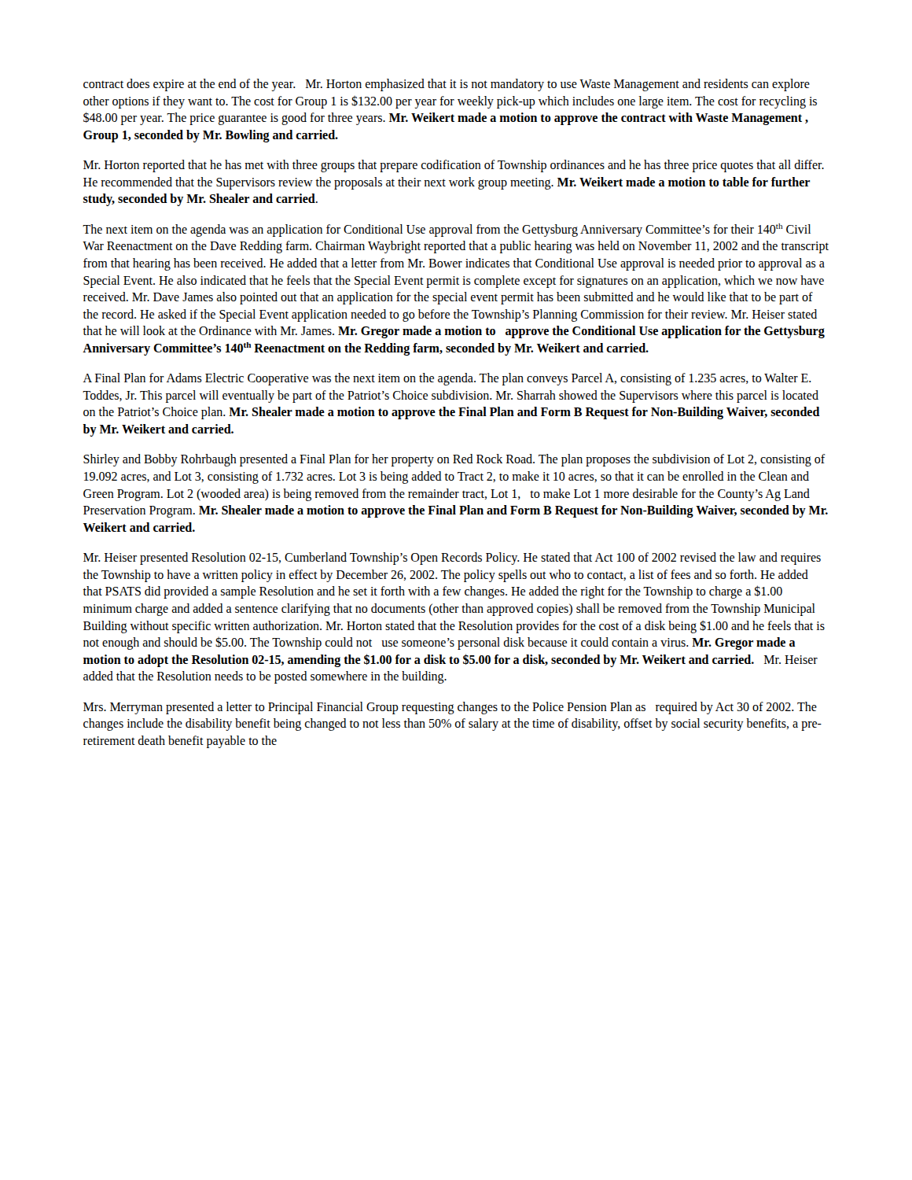contract does expire at the end of the year. Mr. Horton emphasized that it is not mandatory to use Waste Management and residents can explore other options if they want to. The cost for Group 1 is $132.00 per year for weekly pick-up which includes one large item. The cost for recycling is $48.00 per year. The price guarantee is good for three years. Mr. Weikert made a motion to approve the contract with Waste Management , Group 1, seconded by Mr. Bowling and carried.
Mr. Horton reported that he has met with three groups that prepare codification of Township ordinances and he has three price quotes that all differ. He recommended that the Supervisors review the proposals at their next work group meeting. Mr. Weikert made a motion to table for further study, seconded by Mr. Shealer and carried.
The next item on the agenda was an application for Conditional Use approval from the Gettysburg Anniversary Committee’s for their 140th Civil War Reenactment on the Dave Redding farm. Chairman Waybright reported that a public hearing was held on November 11, 2002 and the transcript from that hearing has been received. He added that a letter from Mr. Bower indicates that Conditional Use approval is needed prior to approval as a Special Event. He also indicated that he feels that the Special Event permit is complete except for signatures on an application, which we now have received. Mr. Dave James also pointed out that an application for the special event permit has been submitted and he would like that to be part of the record. He asked if the Special Event application needed to go before the Township’s Planning Commission for their review. Mr. Heiser stated that he will look at the Ordinance with Mr. James. Mr. Gregor made a motion to approve the Conditional Use application for the Gettysburg Anniversary Committee’s 140th Reenactment on the Redding farm, seconded by Mr. Weikert and carried.
A Final Plan for Adams Electric Cooperative was the next item on the agenda. The plan conveys Parcel A, consisting of 1.235 acres, to Walter E. Toddes, Jr. This parcel will eventually be part of the Patriot’s Choice subdivision. Mr. Sharrah showed the Supervisors where this parcel is located on the Patriot’s Choice plan. Mr. Shealer made a motion to approve the Final Plan and Form B Request for Non-Building Waiver, seconded by Mr. Weikert and carried.
Shirley and Bobby Rohrbaugh presented a Final Plan for her property on Red Rock Road. The plan proposes the subdivision of Lot 2, consisting of 19.092 acres, and Lot 3, consisting of 1.732 acres. Lot 3 is being added to Tract 2, to make it 10 acres, so that it can be enrolled in the Clean and Green Program. Lot 2 (wooded area) is being removed from the remainder tract, Lot 1, to make Lot 1 more desirable for the County’s Ag Land Preservation Program. Mr. Shealer made a motion to approve the Final Plan and Form B Request for Non-Building Waiver, seconded by Mr. Weikert and carried.
Mr. Heiser presented Resolution 02-15, Cumberland Township’s Open Records Policy. He stated that Act 100 of 2002 revised the law and requires the Township to have a written policy in effect by December 26, 2002. The policy spells out who to contact, a list of fees and so forth. He added that PSATS did provided a sample Resolution and he set it forth with a few changes. He added the right for the Township to charge a $1.00 minimum charge and added a sentence clarifying that no documents (other than approved copies) shall be removed from the Township Municipal Building without specific written authorization. Mr. Horton stated that the Resolution provides for the cost of a disk being $1.00 and he feels that is not enough and should be $5.00. The Township could not use someone’s personal disk because it could contain a virus. Mr. Gregor made a motion to adopt the Resolution 02-15, amending the $1.00 for a disk to $5.00 for a disk, seconded by Mr. Weikert and carried. Mr. Heiser added that the Resolution needs to be posted somewhere in the building.
Mrs. Merryman presented a letter to Principal Financial Group requesting changes to the Police Pension Plan as required by Act 30 of 2002. The changes include the disability benefit being changed to not less than 50% of salary at the time of disability, offset by social security benefits, a pre-retirement death benefit payable to the